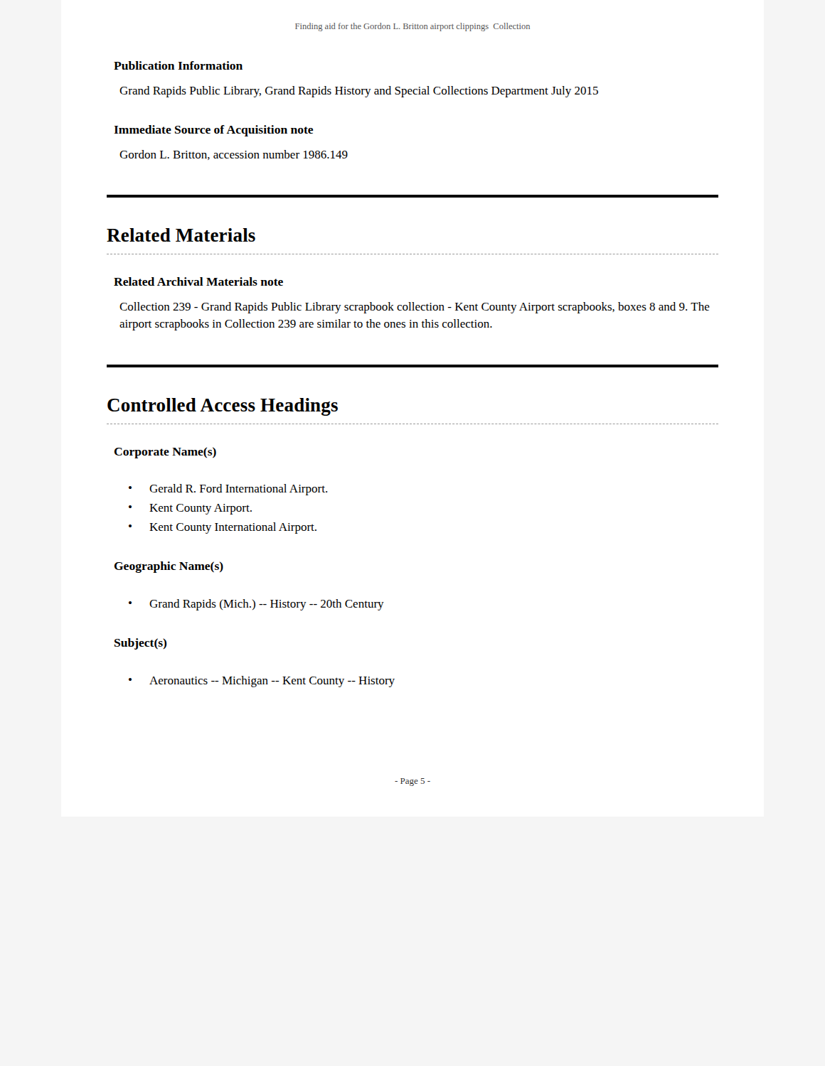Finding aid for the Gordon L. Britton airport clippings Collection
Publication Information
Grand Rapids Public Library, Grand Rapids History and Special Collections Department July 2015
Immediate Source of Acquisition note
Gordon L. Britton, accession number 1986.149
Related Materials
Related Archival Materials note
Collection 239 - Grand Rapids Public Library scrapbook collection - Kent County Airport scrapbooks, boxes 8 and 9. The airport scrapbooks in Collection 239 are similar to the ones in this collection.
Controlled Access Headings
Corporate Name(s)
Gerald R. Ford International Airport.
Kent County Airport.
Kent County International Airport.
Geographic Name(s)
Grand Rapids (Mich.) -- History -- 20th Century
Subject(s)
Aeronautics -- Michigan -- Kent County -- History
- Page 5 -